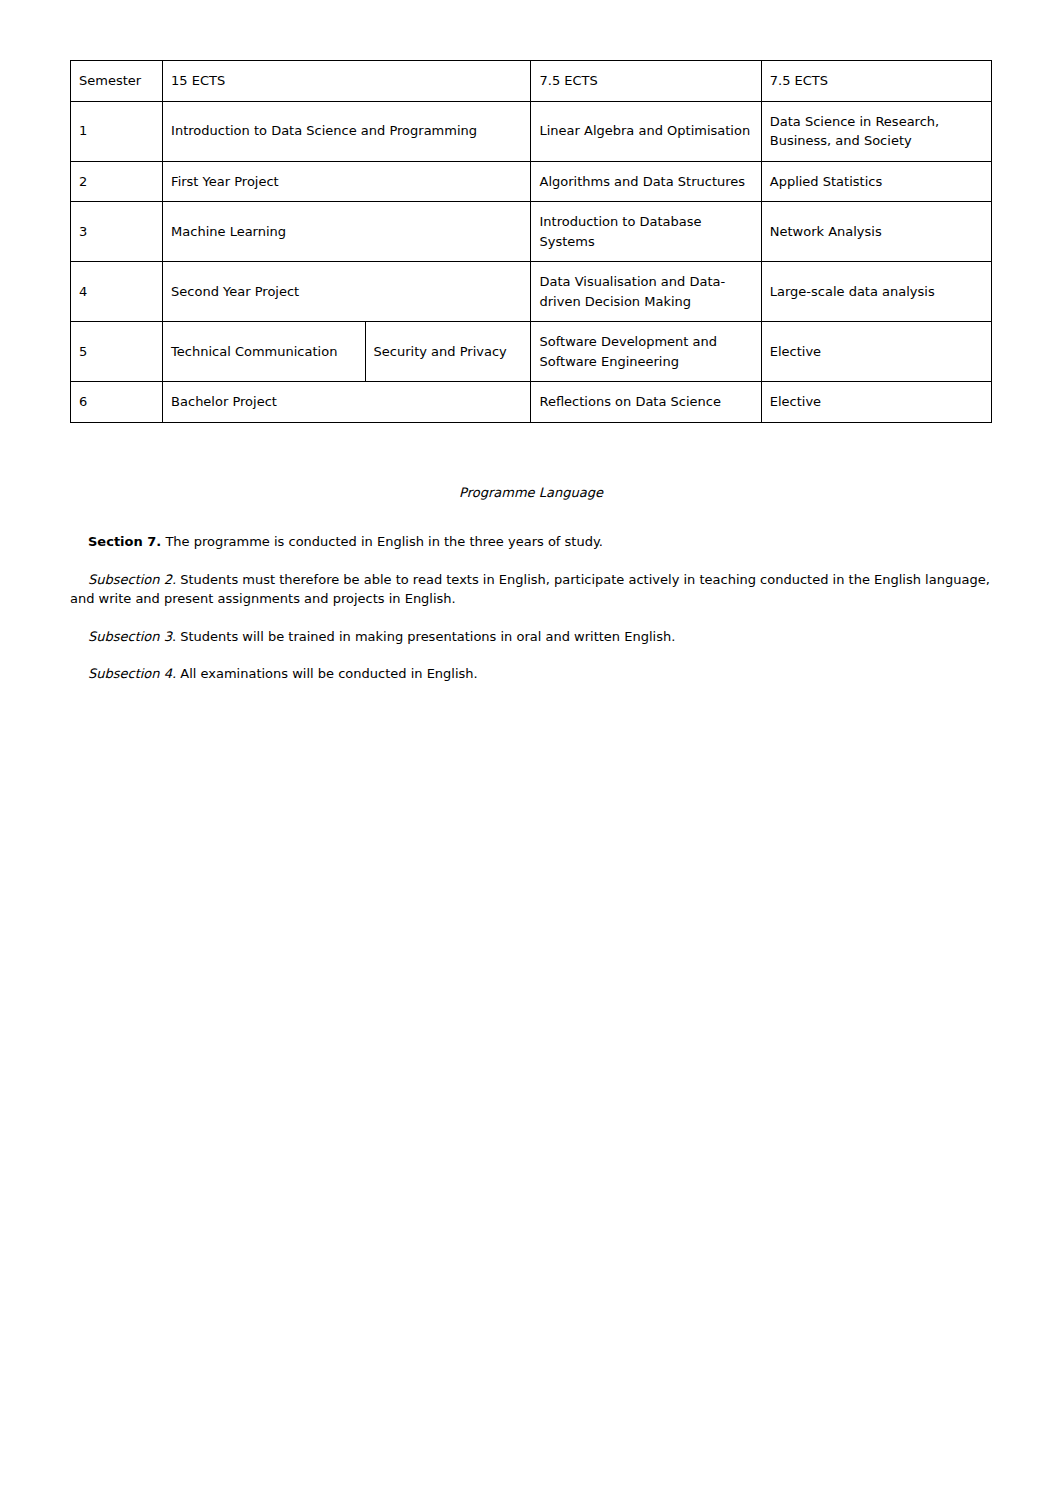| Semester | 15 ECTS | 7.5 ECTS | 7.5 ECTS |
| 1 | Introduction to Data Science and Programming | Linear Algebra and Optimisation | Data Science in Research, Business, and Society |
| 2 | First Year Project | Algorithms and Data Structures | Applied Statistics |
| 3 | Machine Learning | Introduction to Database Systems | Network Analysis |
| 4 | Second Year Project | Data Visualisation and Data-driven Decision Making | Large-scale data analysis |
| 5 | Technical Communication | Security and Privacy | Software Development and Software Engineering | Elective |
| 6 | Bachelor Project | Reflections on Data Science | Elective |
Programme Language
Section 7. The programme is conducted in English in the three years of study.
Subsection 2. Students must therefore be able to read texts in English, participate actively in teaching conducted in the English language, and write and present assignments and projects in English.
Subsection 3. Students will be trained in making presentations in oral and written English.
Subsection 4. All examinations will be conducted in English.